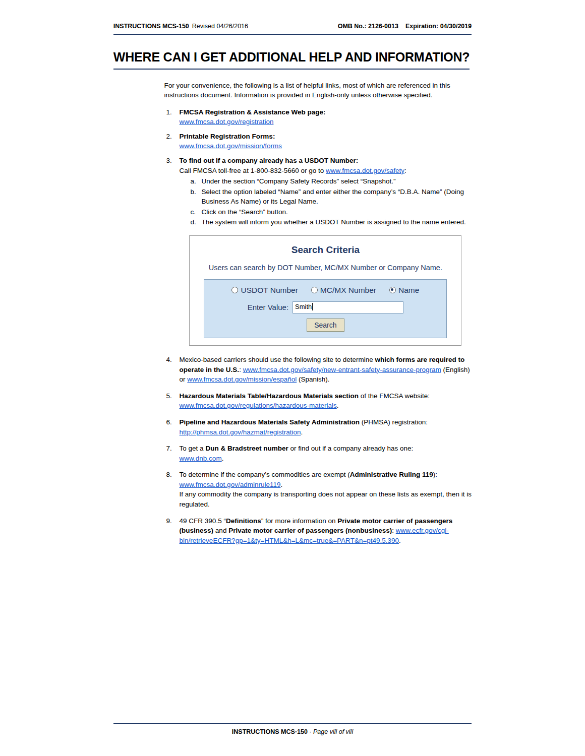INSTRUCTIONS MCS-150 Revised 04/26/2016
OMB No.: 2126-0013 Expiration: 04/30/2019
WHERE CAN I GET ADDITIONAL HELP AND INFORMATION?
For your convenience, the following is a list of helpful links, most of which are referenced in this instructions document. Information is provided in English-only unless otherwise specified.
FMCSA Registration & Assistance Web page:
www.fmcsa.dot.gov/registration
Printable Registration Forms:
www.fmcsa.dot.gov/mission/forms
To find out If a company already has a USDOT Number:
Call FMCSA toll-free at 1-800-832-5660 or go to www.fmcsa.dot.gov/safety:
Under the section “Company Safety Records” select “Snapshot.”
Select the option labeled “Name” and enter either the company’s “D.B.A. Name” (Doing Business As Name) or its Legal Name.
Click on the “Search” button.
The system will inform you whether a USDOT Number is assigned to the name entered.
Search Criteria
Users can search by DOT Number, MC/MX Number or Company Name.
USDOT Number MC/MX Number Name
Enter Value: Smith
Search
Mexico-based carriers should use the following site to determine which forms are required to operate in the U.S.: www.fmcsa.dot.gov/safety/new-entrant-safety-assurance-program (English) or www.fmcsa.dot.gov/mission/español (Spanish).
Hazardous Materials Table/Hazardous Materials section of the FMCSA website:
www.fmcsa.dot.gov/regulations/hazardous-materials.
Pipeline and Hazardous Materials Safety Administration (PHMSA) registration:
http://phmsa.dot.gov/hazmat/registration.
To get a Dun & Bradstreet number or find out if a company already has one:
www.dnb.com.
To determine if the company’s commodities are exempt (Administrative Ruling 119):
www.fmcsa.dot.gov/adminrule119.
If any commodity the company is transporting does not appear on these lists as exempt, then it is regulated.
49 CFR 390.5 “Definitions” for more information on Private motor carrier of passengers (business) and Private motor carrier of passengers (nonbusiness): www.ecfr.gov/cgi-bin/retrieveECFR?gp=1&ty=HTML&h=L&mc=true&=PART&n=pt49.5.390.
INSTRUCTIONS MCS-150 · Page viii of viii